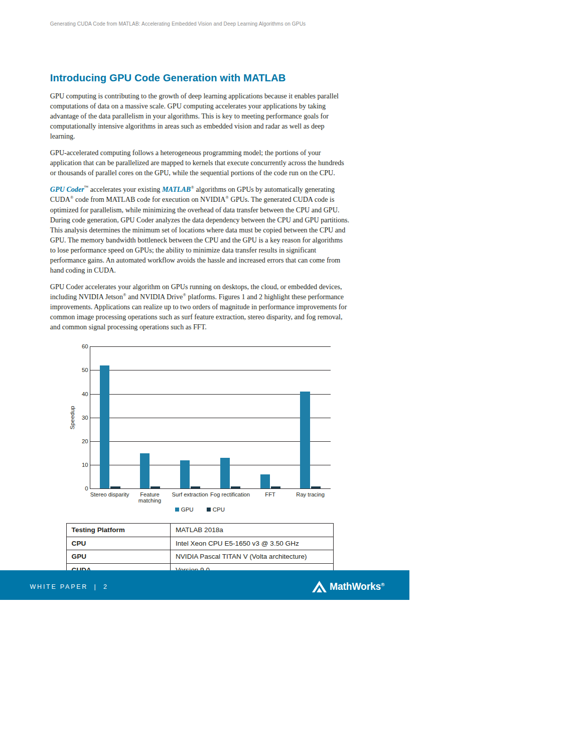Generating CUDA Code from MATLAB: Accelerating Embedded Vision and Deep Learning Algorithms on GPUs
Introducing GPU Code Generation with MATLAB
GPU computing is contributing to the growth of deep learning applications because it enables parallel computations of data on a massive scale. GPU computing accelerates your applications by taking advantage of the data parallelism in your algorithms. This is key to meeting performance goals for computationally intensive algorithms in areas such as embedded vision and radar as well as deep learning.
GPU-accelerated computing follows a heterogeneous programming model; the portions of your application that can be parallelized are mapped to kernels that execute concurrently across the hundreds or thousands of parallel cores on the GPU, while the sequential portions of the code run on the CPU.
GPU Coder™ accelerates your existing MATLAB® algorithms on GPUs by automatically generating CUDA® code from MATLAB code for execution on NVIDIA® GPUs. The generated CUDA code is optimized for parallelism, while minimizing the overhead of data transfer between the CPU and GPU. During code generation, GPU Coder analyzes the data dependency between the CPU and GPU partitions. This analysis determines the minimum set of locations where data must be copied between the CPU and GPU. The memory bandwidth bottleneck between the CPU and the GPU is a key reason for algorithms to lose performance speed on GPUs; the ability to minimize data transfer results in significant performance gains. An automated workflow avoids the hassle and increased errors that can come from hand coding in CUDA.
GPU Coder accelerates your algorithm on GPUs running on desktops, the cloud, or embedded devices, including NVIDIA Jetson® and NVIDIA Drive® platforms. Figures 1 and 2 highlight these performance improvements. Applications can realize up to two orders of magnitude in performance improvements for common image processing operations such as surf feature extraction, stereo disparity, and fog removal, and common signal processing operations such as FFT.
Speedup
60
50
40
30
20
10
0
Stereo disparity
Feature matching
Surf extraction
Fog rectification
FFT
Ray tracing
GPU CPU
| Testing Platform | MATLAB 2018a |
| CPU | Intel Xeon CPU E5-1650 v3 @ 3.50 GHz |
| GPU | NVIDIA Pascal TITAN V (Volta architecture) |
| CUDA | Version 9.0 |
Figure 1. Common image processing and signal processing performance benchmarks for GPU Coder–generated CUDA code running on GPUs compared with C code running on CPUs.
WHITE PAPER | 2
MathWorks®